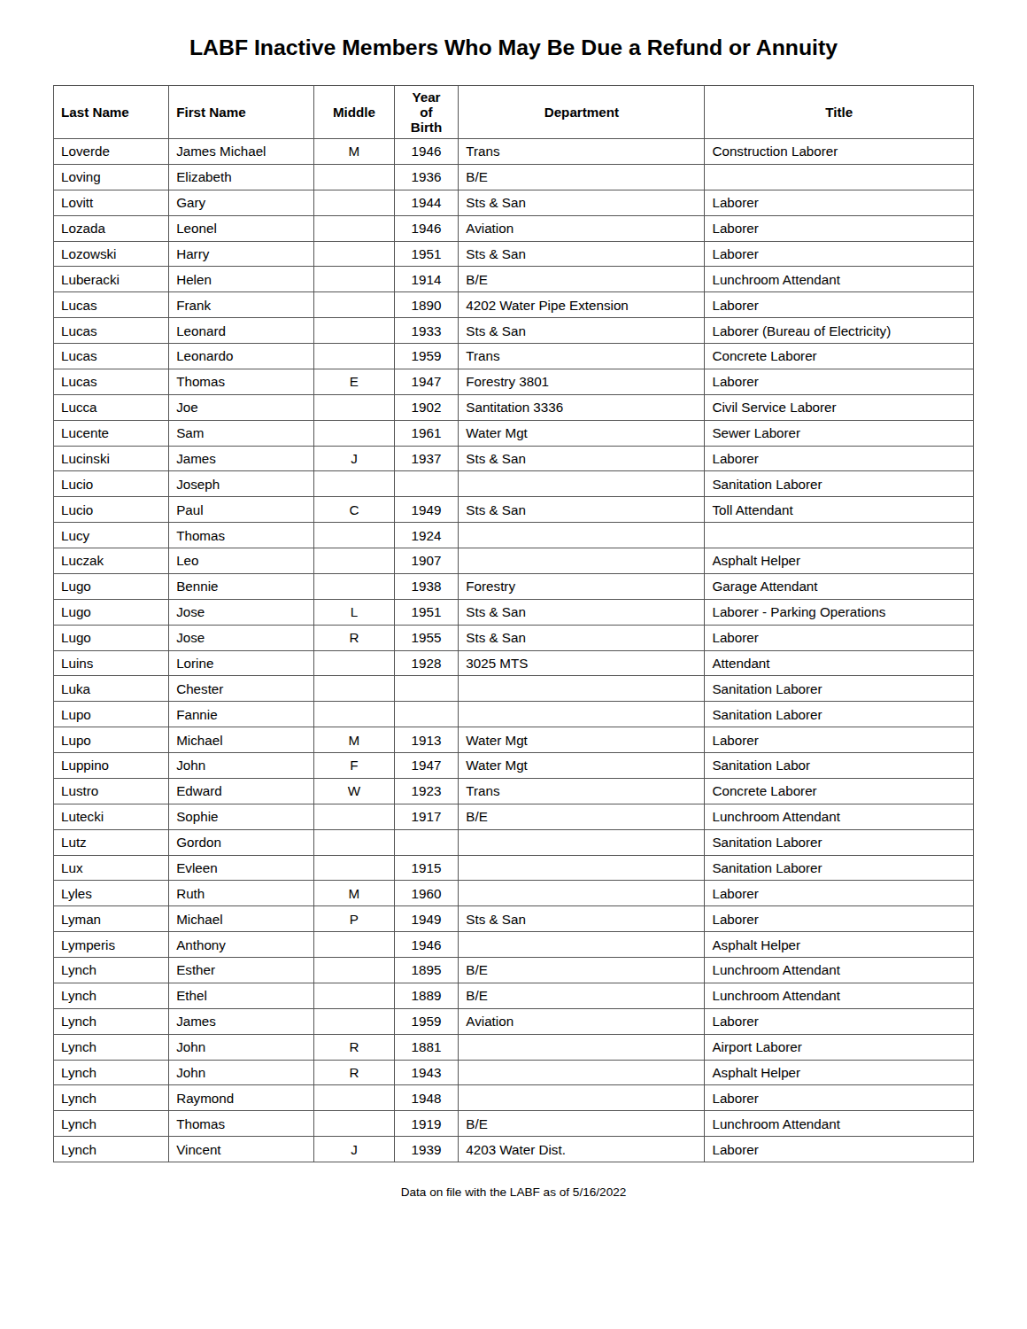LABF Inactive Members Who May Be Due a Refund or Annuity
| Last Name | First Name | Middle | Year of Birth | Department | Title |
| --- | --- | --- | --- | --- | --- |
| Loverde | James Michael | M | 1946 | Trans | Construction Laborer |
| Loving | Elizabeth | | 1936 | B/E | |
| Lovitt | Gary | | 1944 | Sts & San | Laborer |
| Lozada | Leonel | | 1946 | Aviation | Laborer |
| Lozowski | Harry | | 1951 | Sts & San | Laborer |
| Luberacki | Helen | | 1914 | B/E | Lunchroom Attendant |
| Lucas | Frank | | 1890 | 4202 Water Pipe Extension | Laborer |
| Lucas | Leonard | | 1933 | Sts & San | Laborer (Bureau of Electricity) |
| Lucas | Leonardo | | 1959 | Trans | Concrete Laborer |
| Lucas | Thomas | E | 1947 | Forestry 3801 | Laborer |
| Lucca | Joe | | 1902 | Santitation 3336 | Civil Service Laborer |
| Lucente | Sam | | 1961 | Water Mgt | Sewer Laborer |
| Lucinski | James | J | 1937 | Sts & San | Laborer |
| Lucio | Joseph | | | | Sanitation Laborer |
| Lucio | Paul | C | 1949 | Sts & San | Toll Attendant |
| Lucy | Thomas | | 1924 | | |
| Luczak | Leo | | 1907 | | Asphalt Helper |
| Lugo | Bennie | | 1938 | Forestry | Garage Attendant |
| Lugo | Jose | L | 1951 | Sts & San | Laborer - Parking Operations |
| Lugo | Jose | R | 1955 | Sts & San | Laborer |
| Luins | Lorine | | 1928 | 3025 MTS | Attendant |
| Luka | Chester | | | | Sanitation Laborer |
| Lupo | Fannie | | | | Sanitation Laborer |
| Lupo | Michael | M | 1913 | Water Mgt | Laborer |
| Luppino | John | F | 1947 | Water Mgt | Sanitation Labor |
| Lustro | Edward | W | 1923 | Trans | Concrete Laborer |
| Lutecki | Sophie | | 1917 | B/E | Lunchroom Attendant |
| Lutz | Gordon | | | | Sanitation Laborer |
| Lux | Evleen | | 1915 | | Sanitation Laborer |
| Lyles | Ruth | M | 1960 | | Laborer |
| Lyman | Michael | P | 1949 | Sts & San | Laborer |
| Lymperis | Anthony | | 1946 | | Asphalt Helper |
| Lynch | Esther | | 1895 | B/E | Lunchroom Attendant |
| Lynch | Ethel | | 1889 | B/E | Lunchroom Attendant |
| Lynch | James | | 1959 | Aviation | Laborer |
| Lynch | John | R | 1881 | | Airport Laborer |
| Lynch | John | R | 1943 | | Asphalt Helper |
| Lynch | Raymond | | 1948 | | Laborer |
| Lynch | Thomas | | 1919 | B/E | Lunchroom Attendant |
| Lynch | Vincent | J | 1939 | 4203 Water Dist. | Laborer |
Data on file with the LABF as of 5/16/2022